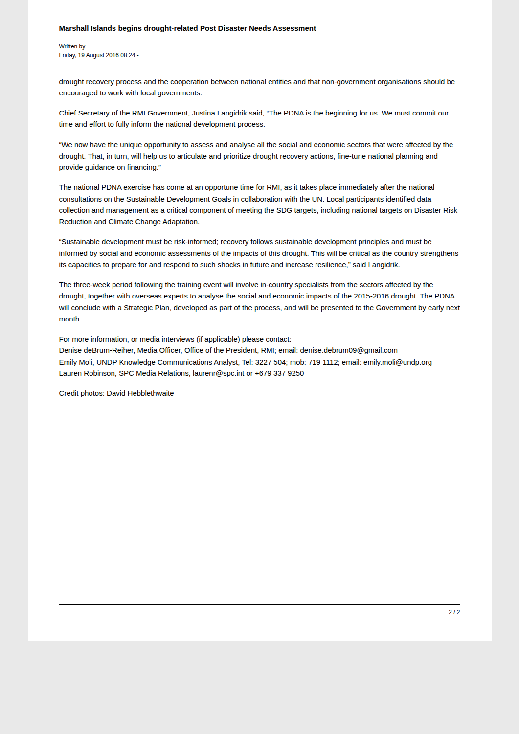Marshall Islands begins drought-related Post Disaster Needs Assessment
Written by
Friday, 19 August 2016 08:24 -
drought recovery process and the cooperation between national entities and that non-government organisations should be encouraged to work with local governments.
Chief Secretary of the RMI Government, Justina Langidrik said, “The PDNA is the beginning for us. We must commit our time and effort to fully inform the national development process.
“We now have the unique opportunity to assess and analyse all the social and economic sectors that were affected by the drought. That, in turn, will help us to articulate and prioritize drought recovery actions, fine-tune national planning and provide guidance on financing.”
The national PDNA exercise has come at an opportune time for RMI, as it takes place immediately after the national consultations on the Sustainable Development Goals in collaboration with the UN. Local participants identified data collection and management as a critical component of meeting the SDG targets, including national targets on Disaster Risk Reduction and Climate Change Adaptation.
“Sustainable development must be risk-informed; recovery follows sustainable development principles and must be informed by social and economic assessments of the impacts of this drought. This will be critical as the country strengthens its capacities to prepare for and respond to such shocks in future and increase resilience,” said Langidrik.
The three-week period following the training event will involve in-country specialists from the sectors affected by the drought, together with overseas experts to analyse the social and economic impacts of the 2015-2016 drought. The PDNA will conclude with a Strategic Plan, developed as part of the process, and will be presented to the Government by early next month.
For more information, or media interviews (if applicable) please contact:
Denise deBrum-Reiher, Media Officer, Office of the President, RMI; email: denise.debrum09@gmail.com
Emily Moli, UNDP Knowledge Communications Analyst, Tel: 3227 504; mob: 719 1112; email: emily.moli@undp.org
Lauren Robinson, SPC Media Relations, laurenr@spc.int or +679 337 9250
Credit photos: David Hebblethwaite
2 / 2